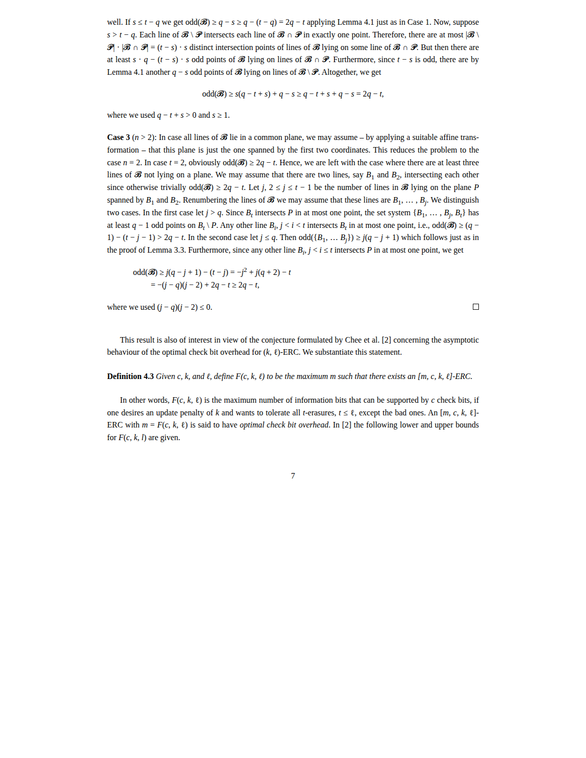well. If s ≤ t − q we get odd(𝓑) ≥ q − s ≥ q − (t − q) = 2q − t applying Lemma 4.1 just as in Case 1. Now, suppose s > t − q. Each line of 𝓑 \ 𝓟 intersects each line of 𝓑 ∩ 𝓟 in exactly one point. Therefore, there are at most |𝓑 \ 𝓟| · |𝓑 ∩ 𝓟| = (t − s) · s distinct intersection points of lines of 𝓑 lying on some line of 𝓑 ∩ 𝓟. But then there are at least s · q − (t − s) · s odd points of 𝓑 lying on lines of 𝓑 ∩ 𝓟. Furthermore, since t − s is odd, there are by Lemma 4.1 another q − s odd points of 𝓑 lying on lines of 𝓑 \ 𝓟. Altogether, we get
odd(𝓑) ≥ s(q − t + s) + q − s ≥ q − t + s + q − s = 2q − t,
where we used q − t + s > 0 and s ≥ 1.
Case 3 (n > 2): In case all lines of 𝓑 lie in a common plane, we may assume – by applying a suitable affine transformation – that this plane is just the one spanned by the first two coordinates. This reduces the problem to the case n = 2. In case t = 2, obviously odd(𝓑) ≥ 2q − t. Hence, we are left with the case where there are at least three lines of 𝓑 not lying on a plane. We may assume that there are two lines, say B1 and B2, intersecting each other since otherwise trivially odd(𝓑) ≥ 2q − t. Let j, 2 ≤ j ≤ t − 1 be the number of lines in 𝓑 lying on the plane P spanned by B1 and B2. Renumbering the lines of 𝓑 we may assume that these lines are B1, … , Bj. We distinguish two cases. In the first case let j > q. Since Bt intersects P in at most one point, the set system {B1, … , Bj, Bt} has at least q − 1 odd points on Bt \ P. Any other line Bi, j < i < t intersects Bt in at most one point, i.e., odd(𝓑) ≥ (q − 1) − (t − j − 1) > 2q − t. In the second case let j ≤ q. Then odd({B1, … Bj}) ≥ j(q − j + 1) which follows just as in the proof of Lemma 3.3. Furthermore, since any other line Bi, j < i ≤ t intersects P in at most one point, we get
odd(𝓑) ≥ j(q − j + 1) − (t − j) = −j2 + j(q + 2) − t = −(j − q)(j − 2) + 2q − t ≥ 2q − t,
where we used (j − q)(j − 2) ≤ 0.
This result is also of interest in view of the conjecture formulated by Chee et al. [2] concerning the asymptotic behaviour of the optimal check bit overhead for (k, ℓ)-ERC. We substantiate this statement.
Definition 4.3 Given c, k, and ℓ, define F(c, k, ℓ) to be the maximum m such that there exists an [m, c, k, ℓ]-ERC.
In other words, F(c, k, ℓ) is the maximum number of information bits that can be supported by c check bits, if one desires an update penalty of k and wants to tolerate all t-erasures, t ≤ ℓ, except the bad ones. An [m, c, k, ℓ]-ERC with m = F(c, k, ℓ) is said to have optimal check bit overhead. In [2] the following lower and upper bounds for F(c, k, l) are given.
7